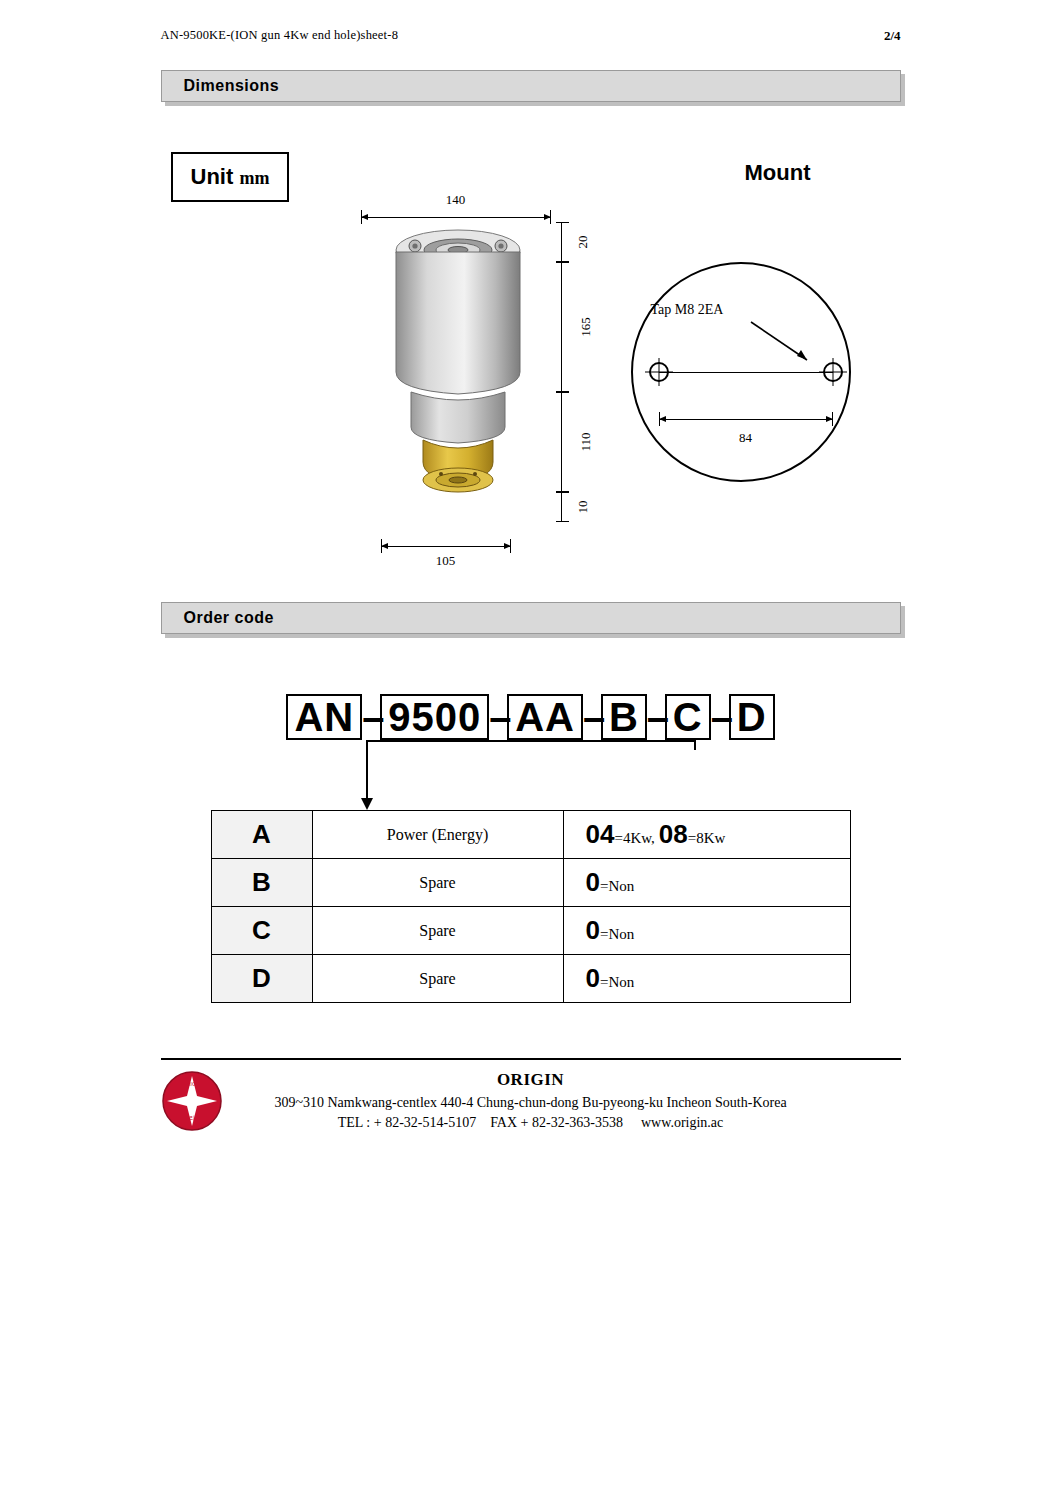AN-9500KE-(ION gun 4Kw end hole)sheet-8
2/4
Dimensions
Unit mm
Mount
140
20
165
110
10
105
Tap M8 2EA
84
Order code
AN–9500–AA–B–C–D
| A | Power (Energy) | 04 =4Kw, 08 =8Kw |
| B | Spare | 0 =Non |
| C | Spare | 0 =Non |
| D | Spare | 0 =Non |
ORIGIN 오리진
ORIGIN
309~310 Namkwang-centlex 440-4 Chung-chun-dong Bu-pyeong-ku Incheon South-Korea
TEL : + 82-32-514-5107 FAX + 82-32-363-3538www.origin.ac